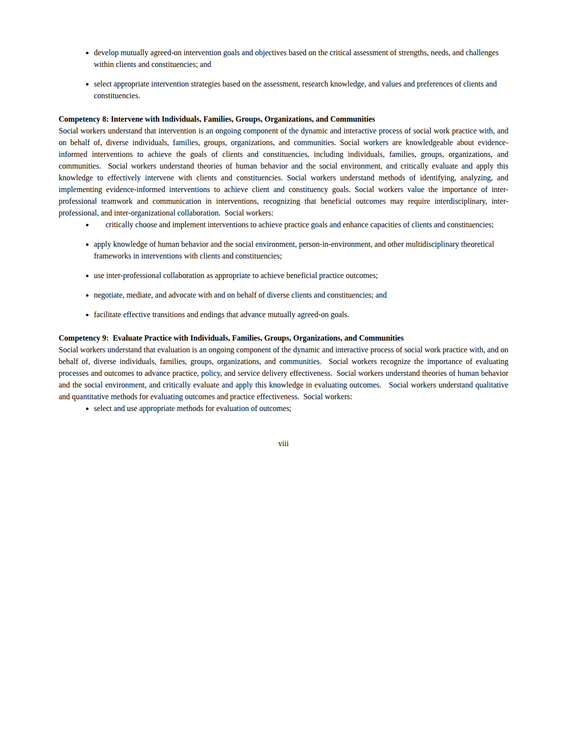develop mutually agreed-on intervention goals and objectives based on the critical assessment of strengths, needs, and challenges within clients and constituencies; and
select appropriate intervention strategies based on the assessment, research knowledge, and values and preferences of clients and constituencies.
Competency 8: Intervene with Individuals, Families, Groups, Organizations, and Communities
Social workers understand that intervention is an ongoing component of the dynamic and interactive process of social work practice with, and on behalf of, diverse individuals, families, groups, organizations, and communities. Social workers are knowledgeable about evidence-informed interventions to achieve the goals of clients and constituencies, including individuals, families, groups, organizations, and communities. Social workers understand theories of human behavior and the social environment, and critically evaluate and apply this knowledge to effectively intervene with clients and constituencies. Social workers understand methods of identifying, analyzing, and implementing evidence-informed interventions to achieve client and constituency goals. Social workers value the importance of inter-professional teamwork and communication in interventions, recognizing that beneficial outcomes may require interdisciplinary, inter-professional, and inter-organizational collaboration. Social workers:
critically choose and implement interventions to achieve practice goals and enhance capacities of clients and constituencies;
apply knowledge of human behavior and the social environment, person-in-environment, and other multidisciplinary theoretical frameworks in interventions with clients and constituencies;
use inter-professional collaboration as appropriate to achieve beneficial practice outcomes;
negotiate, mediate, and advocate with and on behalf of diverse clients and constituencies; and
facilitate effective transitions and endings that advance mutually agreed-on goals.
Competency 9: Evaluate Practice with Individuals, Families, Groups, Organizations, and Communities
Social workers understand that evaluation is an ongoing component of the dynamic and interactive process of social work practice with, and on behalf of, diverse individuals, families, groups, organizations, and communities. Social workers recognize the importance of evaluating processes and outcomes to advance practice, policy, and service delivery effectiveness. Social workers understand theories of human behavior and the social environment, and critically evaluate and apply this knowledge in evaluating outcomes. Social workers understand qualitative and quantitative methods for evaluating outcomes and practice effectiveness. Social workers:
select and use appropriate methods for evaluation of outcomes;
viii